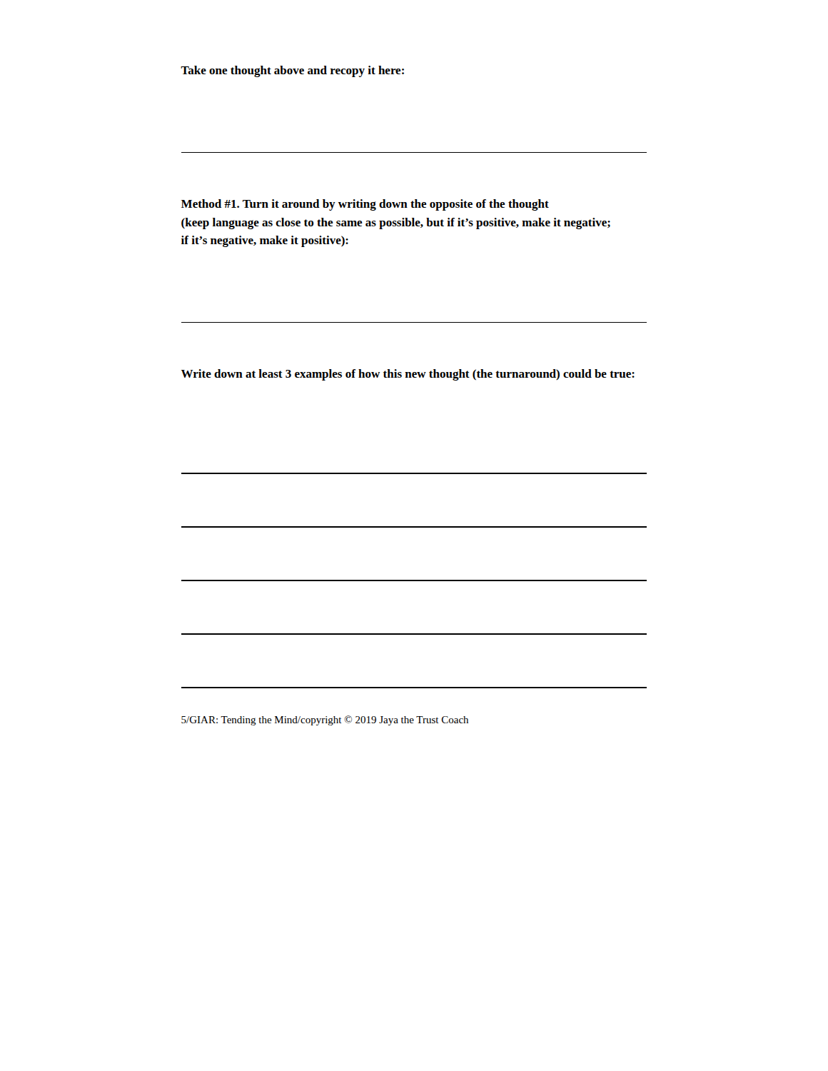Take one thought above and recopy it here:
Method #1. Turn it around by writing down the opposite of the thought
(keep language as close to the same as possible, but if it’s positive, make it negative;
if it’s negative, make it positive):
Write down at least 3 examples of how this new thought (the turnaround) could be true:
5/GIAR: Tending the Mind/copyright © 2019 Jaya the Trust Coach